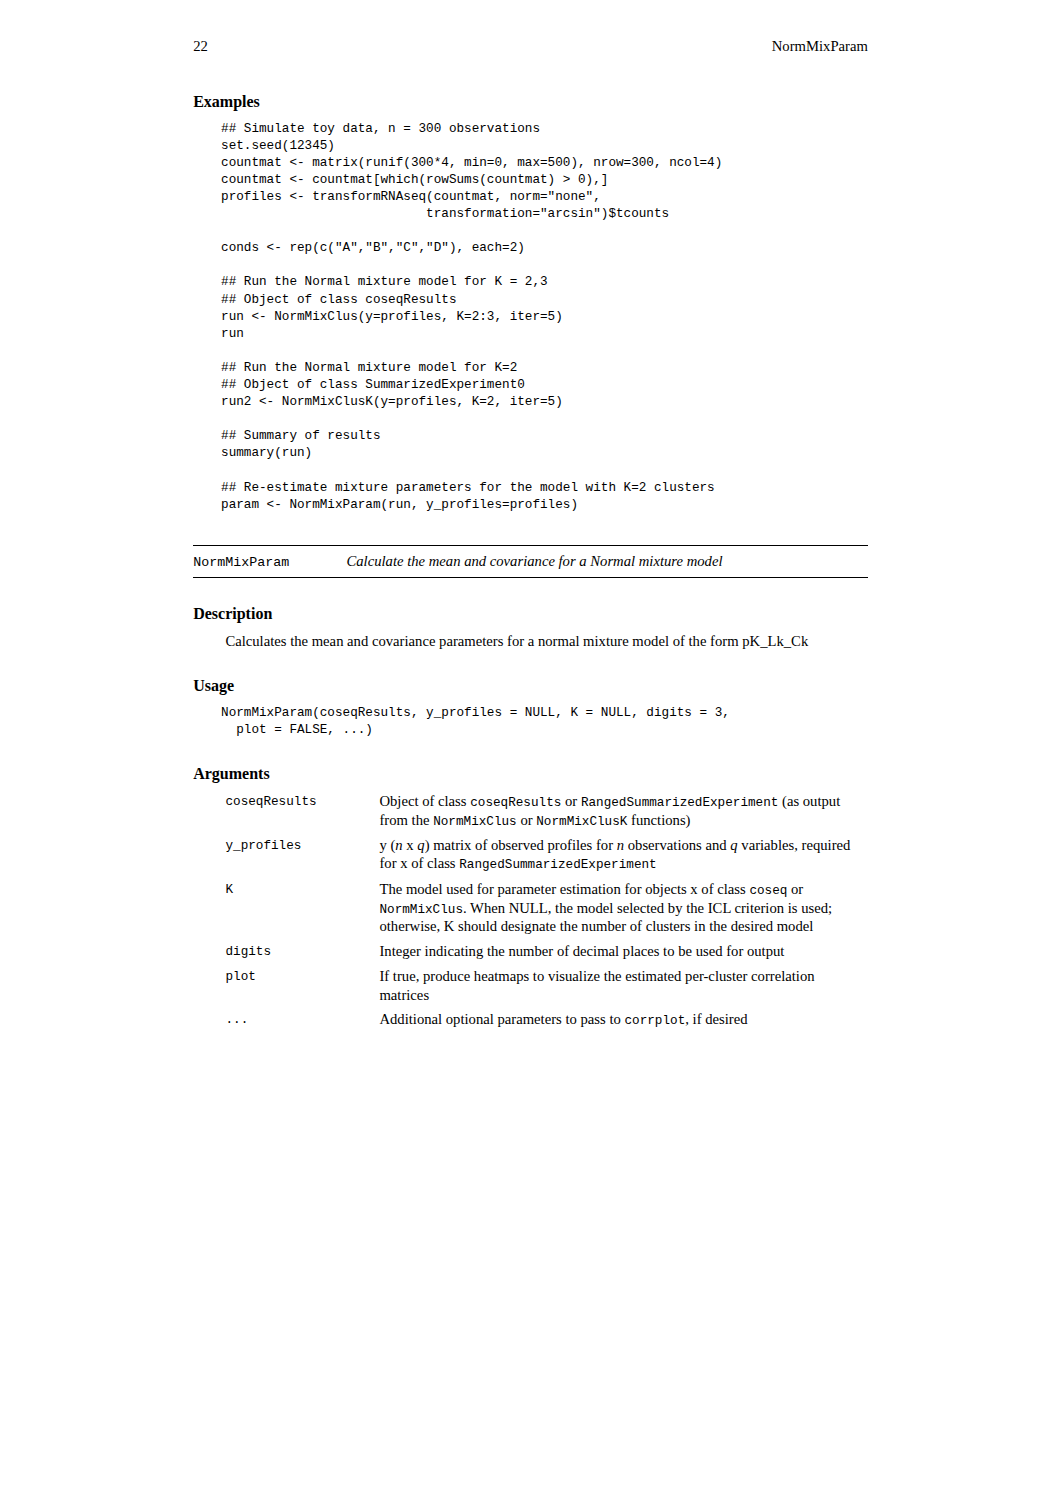22 NormMixParam
Examples
## Simulate toy data, n = 300 observations
set.seed(12345)
countmat <- matrix(runif(300*4, min=0, max=500), nrow=300, ncol=4)
countmat <- countmat[which(rowSums(countmat) > 0),]
profiles <- transformRNAseq(countmat, norm="none",
                           transformation="arcsin")$tcounts

conds <- rep(c("A","B","C","D"), each=2)

## Run the Normal mixture model for K = 2,3
## Object of class coseqResults
run <- NormMixClus(y=profiles, K=2:3, iter=5)
run

## Run the Normal mixture model for K=2
## Object of class SummarizedExperiment0
run2 <- NormMixClusK(y=profiles, K=2, iter=5)

## Summary of results
summary(run)

## Re-estimate mixture parameters for the model with K=2 clusters
param <- NormMixParam(run, y_profiles=profiles)
NormMixParam Calculate the mean and covariance for a Normal mixture model
Description
Calculates the mean and covariance parameters for a normal mixture model of the form pK_Lk_Ck
Usage
NormMixParam(coseqResults, y_profiles = NULL, K = NULL, digits = 3,
  plot = FALSE, ...)
Arguments
coseqResults
Object of class coseqResults or RangedSummarizedExperiment (as output from the NormMixClus or NormMixClusK functions)
y_profiles
y (n x q) matrix of observed profiles for n observations and q variables, required for x of class RangedSummarizedExperiment
K
The model used for parameter estimation for objects x of class coseq or NormMixClus. When NULL, the model selected by the ICL criterion is used; otherwise, K should designate the number of clusters in the desired model
digits
Integer indicating the number of decimal places to be used for output
plot
If true, produce heatmaps to visualize the estimated per-cluster correlation matrices
...
Additional optional parameters to pass to corrplot, if desired